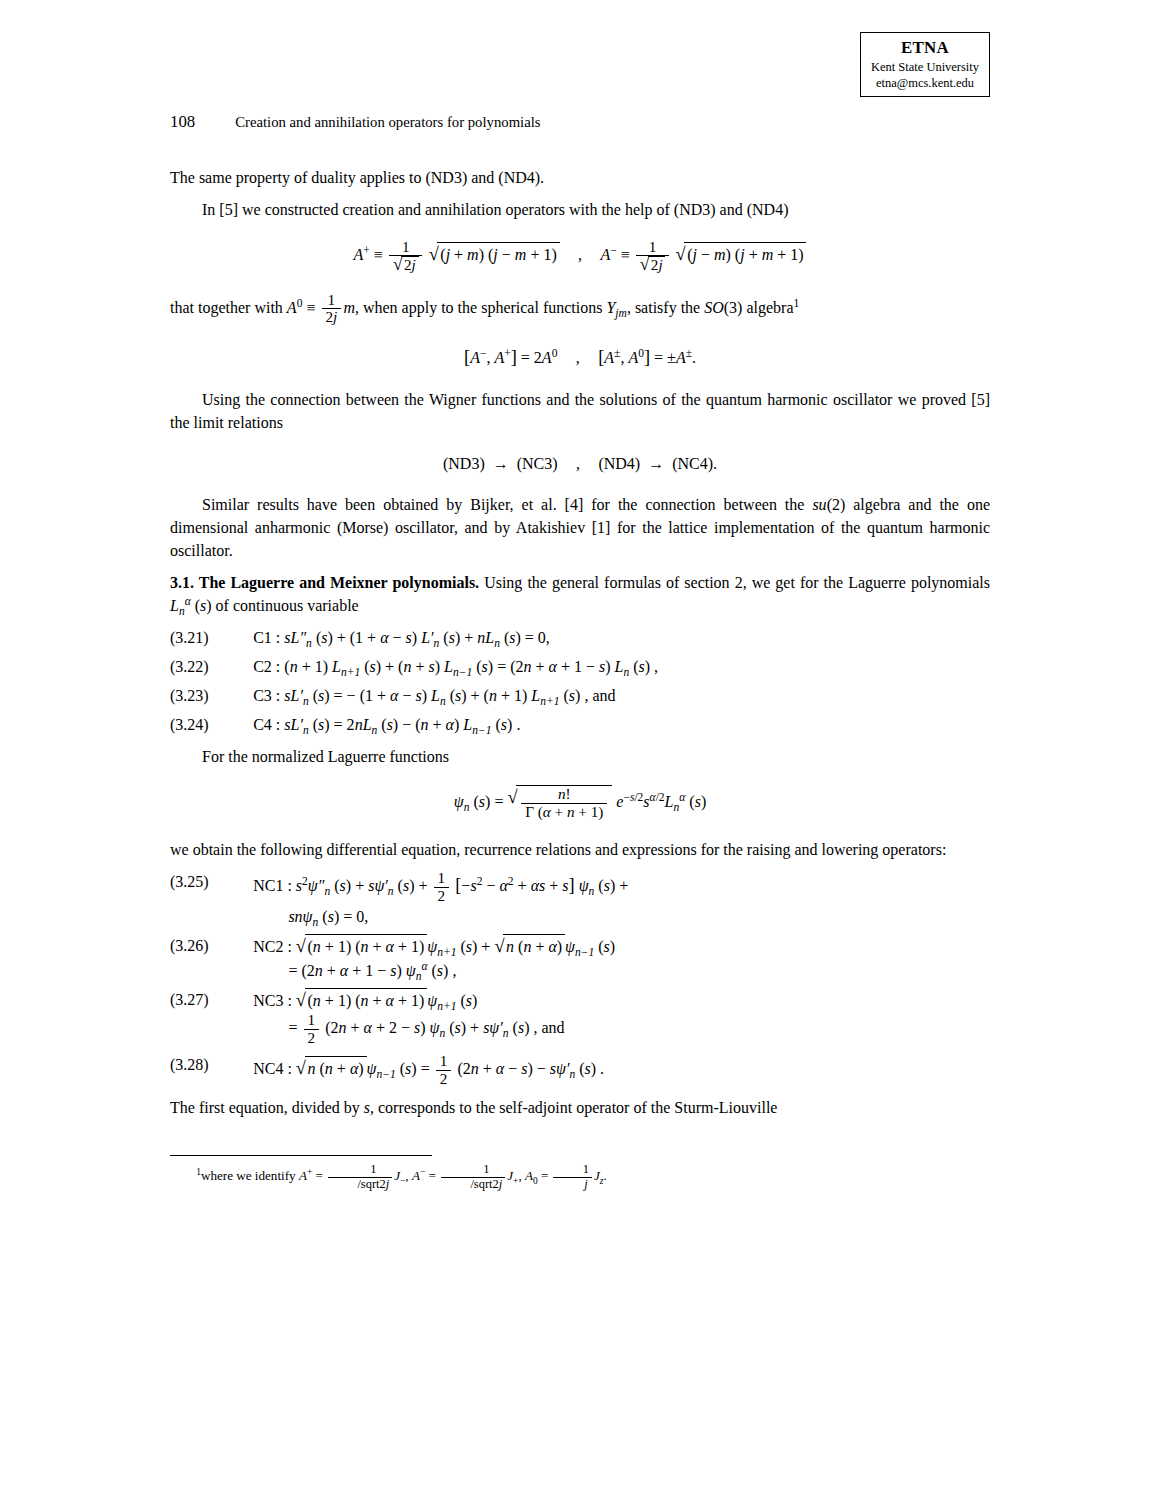ETNA
Kent State University
etna@mcs.kent.edu
108 Creation and annihilation operators for polynomials
The same property of duality applies to (ND3) and (ND4).
In [5] we constructed creation and annihilation operators with the help of (ND3) and (ND4)
A+ ≡ 12j (j + m) (j − m + 1) , A− ≡ 12j (j − m) (j + m + 1)
that together with A0 ≡ 12j m, when apply to the spherical functions Yjm, satisfy the SO(3) algebra1
[A−, A+] = 2A0 , [A±, A0] = ±A±.
Using the connection between the Wigner functions and the solutions of the quantum harmonic oscillator we proved [5] the limit relations
(ND3) → (NC3) , (ND4) → (NC4).
Similar results have been obtained by Bijker, et al. [4] for the connection between the su(2) algebra and the one dimensional anharmonic (Morse) oscillator, and by Atakishiev [1] for the lattice implementation of the quantum harmonic oscillator.
3.1. The Laguerre and Meixner polynomials. Using the general formulas of section 2, we get for the Laguerre polynomials Lnα (s) of continuous variable
(3.21)
C1 : sL″n (s) + (1 + α − s) L′n (s) + nLn (s) = 0,
(3.22)
C2 : (n + 1) Ln+1 (s) + (n + s) Ln−1 (s) = (2n + α + 1 − s) Ln (s) ,
(3.23)
C3 : sL′n (s) = − (1 + α − s) Ln (s) + (n + 1) Ln+1 (s) , and
(3.24)
C4 : sL′n (s) = 2nLn (s) − (n + α) Ln−1 (s) .
For the normalized Laguerre functions
ψn (s) = n!Γ (α + n + 1) e−s/2sα/2Lnα (s)
we obtain the following differential equation, recurrence relations and expressions for the raising and lowering operators:
(3.25)
NC1 : s2ψ″n (s) + sψ′n (s) + 12 [−s2 − α2 + αs + s] ψn (s) +
snψn (s) = 0,
(3.26)
NC2 : (n + 1) (n + α + 1) ψn+1 (s) + n (n + α) ψn−1 (s)
= (2n + α + 1 − s) ψnα (s) ,
(3.27)
NC3 : (n + 1) (n + α + 1) ψn+1 (s)
= 12 (2n + α + 2 − s) ψn (s) + sψ′n (s) , and
(3.28)
NC4 : n (n + α) ψn−1 (s) = 12 (2n + α − s) − sψ′n (s) .
The first equation, divided by s, corresponds to the self-adjoint operator of the Sturm-Liouville
1where we identify A+ = 1/sqrt2j J−, A− = 1/sqrt2j J+, A0 = 1 j Jz.